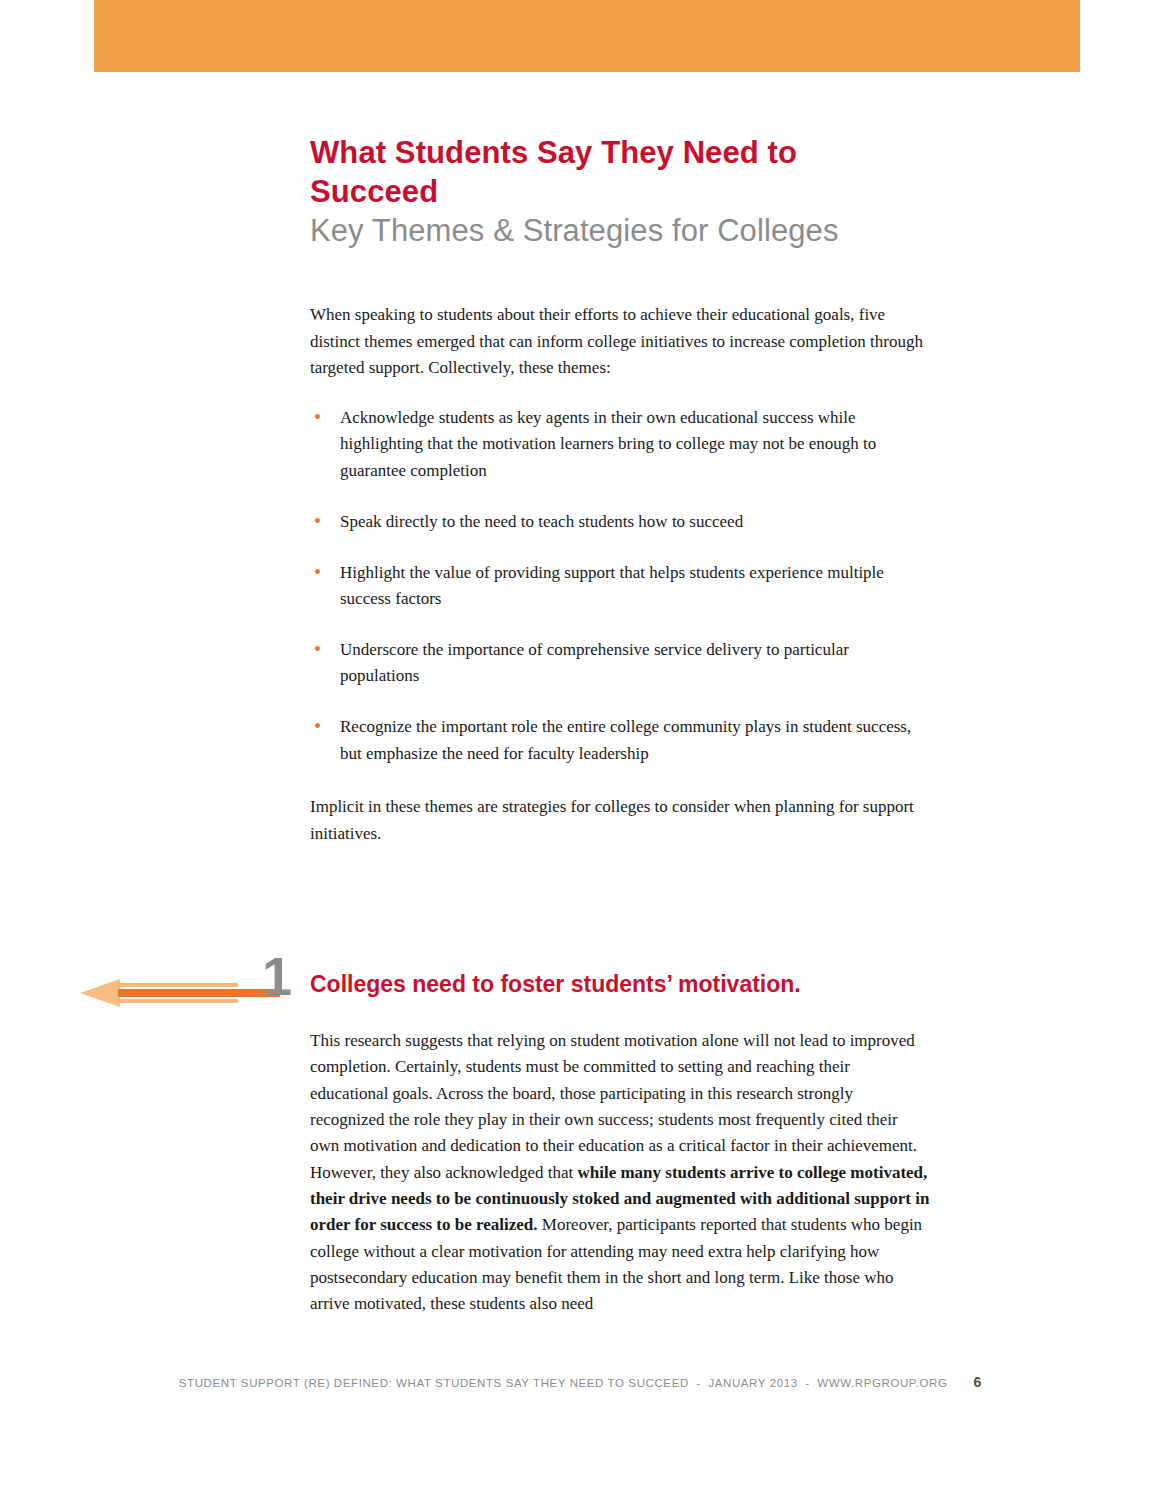What Students Say They Need to Succeed Key Themes & Strategies for Colleges
When speaking to students about their efforts to achieve their educational goals, five distinct themes emerged that can inform college initiatives to increase completion through targeted support. Collectively, these themes:
Acknowledge students as key agents in their own educational success while highlighting that the motivation learners bring to college may not be enough to guarantee completion
Speak directly to the need to teach students how to succeed
Highlight the value of providing support that helps students experience multiple success factors
Underscore the importance of comprehensive service delivery to particular populations
Recognize the important role the entire college community plays in student success, but emphasize the need for faculty leadership
Implicit in these themes are strategies for colleges to consider when planning for support initiatives.
1
Colleges need to foster students’ motivation.
This research suggests that relying on student motivation alone will not lead to improved completion. Certainly, students must be committed to setting and reaching their educational goals. Across the board, those participating in this research strongly recognized the role they play in their own success; students most frequently cited their own motivation and dedication to their education as a critical factor in their achievement. However, they also acknowledged that while many students arrive to college motivated, their drive needs to be continuously stoked and augmented with additional support in order for success to be realized. Moreover, participants reported that students who begin college without a clear motivation for attending may need extra help clarifying how postsecondary education may benefit them in the short and long term. Like those who arrive motivated, these students also need
Student Support (Re) Defined: What Students Say They Need to Succeed - January 2013 - www.rpgroup.org 6